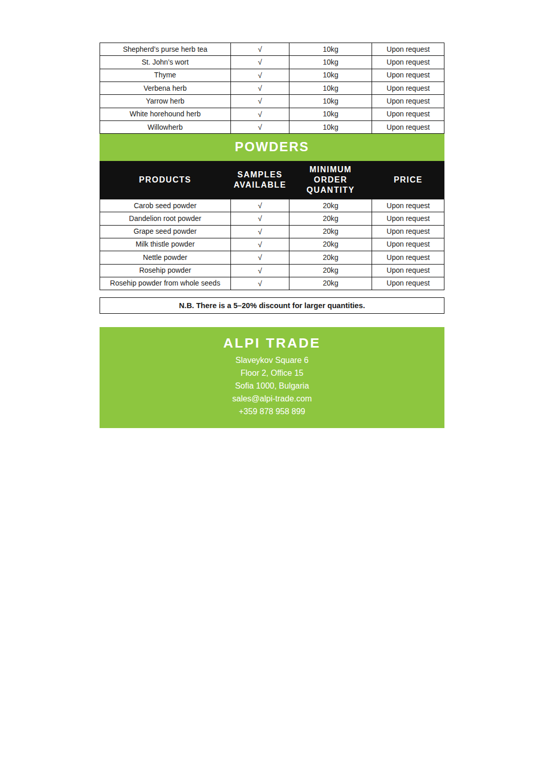| Shepherd’s purse herb tea | √ | 10kg | Upon request |
| St. John’s wort | √ | 10kg | Upon request |
| Thyme | √ | 10kg | Upon request |
| Verbena herb | √ | 10kg | Upon request |
| Yarrow herb | √ | 10kg | Upon request |
| White horehound herb | √ | 10kg | Upon request |
| Willowherb | √ | 10kg | Upon request |
| Powders |
| Products | Samples available | Minimum order quantity | Price |
| Carob seed powder | √ | 20kg | Upon request |
| Dandelion root powder | √ | 20kg | Upon request |
| Grape seed powder | √ | 20kg | Upon request |
| Milk thistle powder | √ | 20kg | Upon request |
| Nettle powder | √ | 20kg | Upon request |
| Rosehip powder | √ | 20kg | Upon request |
| Rosehip powder from whole seeds | √ | 20kg | Upon request |
N.B. There is a 5–20% discount for larger quantities.
Alpi Trade
Slaveykov Square 6
Floor 2, Office 15
Sofia 1000, Bulgaria
sales@alpi-trade.com
+359 878 958 899